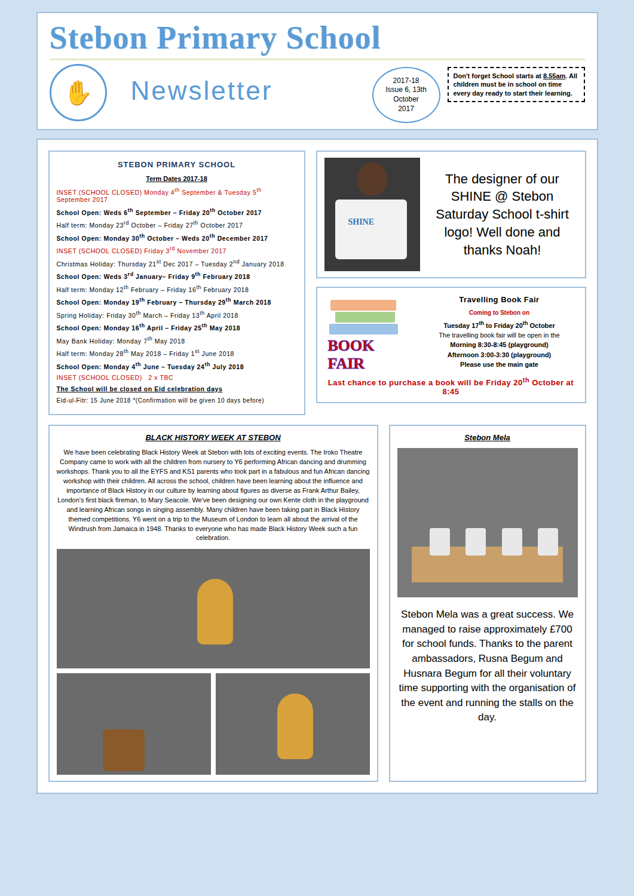Stebon Primary School
✋
Newsletter
2017-18
Issue 6, 13th
October
2017
Don't forget School starts at 8.55am. All children must be in school on time every day ready to start their learning.
STEBON PRIMARY SCHOOL
Term Dates 2017-18
INSET (SCHOOL CLOSED) Monday 4th September & Tuesday 5th September 2017
School Open: Weds 6th September – Friday 20th October 2017
Half term: Monday 23rd October – Friday 27th October 2017
School Open: Monday 30th October – Weds 20th December 2017
INSET (SCHOOL CLOSED) Friday 3rd November 2017
Christmas Holiday: Thursday 21st Dec 2017 – Tuesday 2nd January 2018
School Open: Weds 3rd January– Friday 9th February 2018
Half term: Monday 12th February – Friday 16th February 2018
School Open: Monday 19th February – Thursday 29th March 2018
Spring Holiday: Friday 30th March – Friday 13th April 2018
School Open: Monday 16th April – Friday 25th May 2018
May Bank Holiday: Monday 7th May 2018
Half term: Monday 28th May 2018 – Friday 1st June 2018
School Open: Monday 4th June – Tuesday 24th July 2018
INSET (SCHOOL CLOSED) 2 x TBC
The School will be closed on Eid celebration days
Eid-ul-Fitr: 15 June 2018 *(Confirmation will be given 10 days before)
SHINE
The designer of our SHINE @ Stebon Saturday School t-shirt logo! Well done and thanks Noah!
BOOK
FAIR
Travelling Book Fair
Coming to Stebon on
Tuesday 17th to Friday 20th October
The travelling book fair will be open in the
Morning 8:30-8:45 (playground)
Afternoon 3:00-3:30 (playground)
Please use the main gate
Last chance to purchase a book will be Friday 20th October at 8:45
BLACK HISTORY WEEK AT STEBON
We have been celebrating Black History Week at Stebon with lots of exciting events. The Iroko Theatre Company came to work with all the children from nursery to Y6 performing African dancing and drumming workshops. Thank you to all the EYFS and KS1 parents who took part in a fabulous and fun African dancing workshop with their children. All across the school, children have been learning about the influence and importance of Black History in our culture by learning about figures as diverse as Frank Arthur Bailey, London's first black fireman, to Mary Seacole. We've been designing our own Kente cloth in the playground and learning African songs in singing assembly. Many children have been taking part in Black History themed competitions. Y6 went on a trip to the Museum of London to learn all about the arrival of the Windrush from Jamaica in 1948. Thanks to everyone who has made Black History Week such a fun celebration.
Stebon Mela
Stebon Mela was a great success. We managed to raise approximately £700 for school funds. Thanks to the parent ambassadors, Rusna Begum and Husnara Begum for all their voluntary time supporting with the organisation of the event and running the stalls on the day.